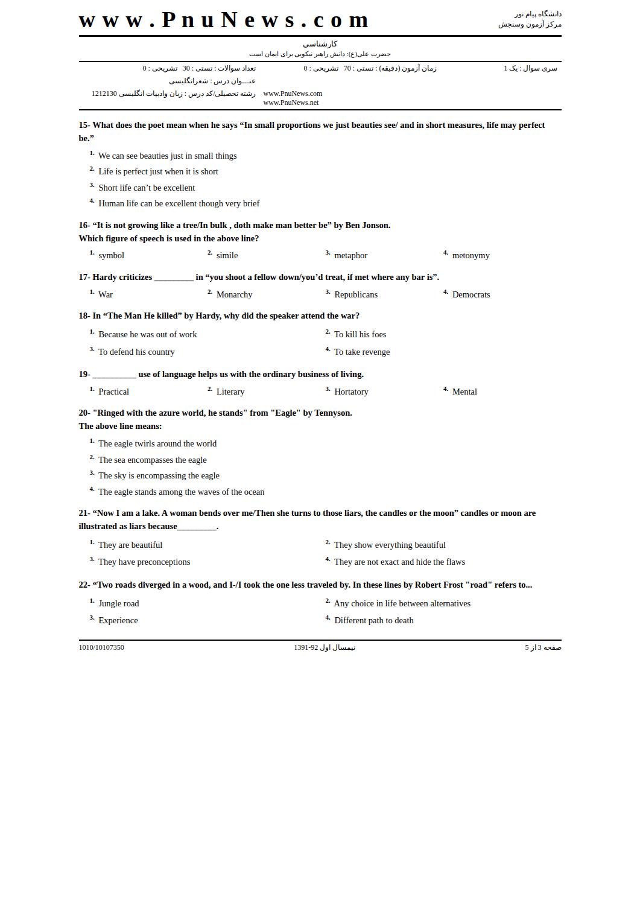w w w . P n u N e w s . c o m
دانشگاه پیام نور
مرکز آزمون وسنجش
کارشناسی
حضرت علی(ع): دانش راهبر نیکویی برای ایمان است
| سری سوال : یک 1 | زمان آزمون (دقیقه) : تستی : 70 تشریحی : 0 | تعداد سوالات : تستی : 30 تشریحی : 0 |
| | عنـــوان درس : شعرانگلیسی |
| www.PnuNews.com www.PnuNews.net | رشته تحصیلی/کد درس : زبان وادبیات انگلیسی 1212130 |
15- What does the poet mean when he says “In small proportions we just beauties see/ and in short measures, life may perfect be.”
1. We can see beauties just in small things
2. Life is perfect just when it is short
3. Short life can’t be excellent
4. Human life can be excellent though very brief
16- “It is not growing like a tree/In bulk , doth make man better be” by Ben Jonson.
Which figure of speech is used in the above line?
1. symbol
2. simile
3. metaphor
4. metonymy
17- Hardy criticizes _________ in “you shoot a fellow down/you’d treat, if met where any bar is”.
1. War
2. Monarchy
3. Republicans
4. Democrats
18- In “The Man He killed” by Hardy, why did the speaker attend the war?
1. Because he was out of work
2. To kill his foes
3. To defend his country
4. To take revenge
19- __________ use of language helps us with the ordinary business of living.
1. Practical
2. Literary
3. Hortatory
4. Mental
20- "Ringed with the azure world, he stands" from "Eagle" by Tennyson.
The above line means:
1. The eagle twirls around the world
2. The sea encompasses the eagle
3. The sky is encompassing the eagle
4. The eagle stands among the waves of the ocean
21- “Now I am a lake. A woman bends over me/Then she turns to those liars, the candles or the moon” candles or moon are illustrated as liars because_________.
1. They are beautiful
2. They show everything beautiful
3. They have preconceptions
4. They are not exact and hide the flaws
22- “Two roads diverged in a wood, and I-/I took the one less traveled by. In these lines by Robert Frost "road" refers to...
1. Jungle road
2. Any choice in life between alternatives
3. Experience
4. Different path to death
صفحه 3 از 5
نیمسال اول 92-1391
1010/10107350